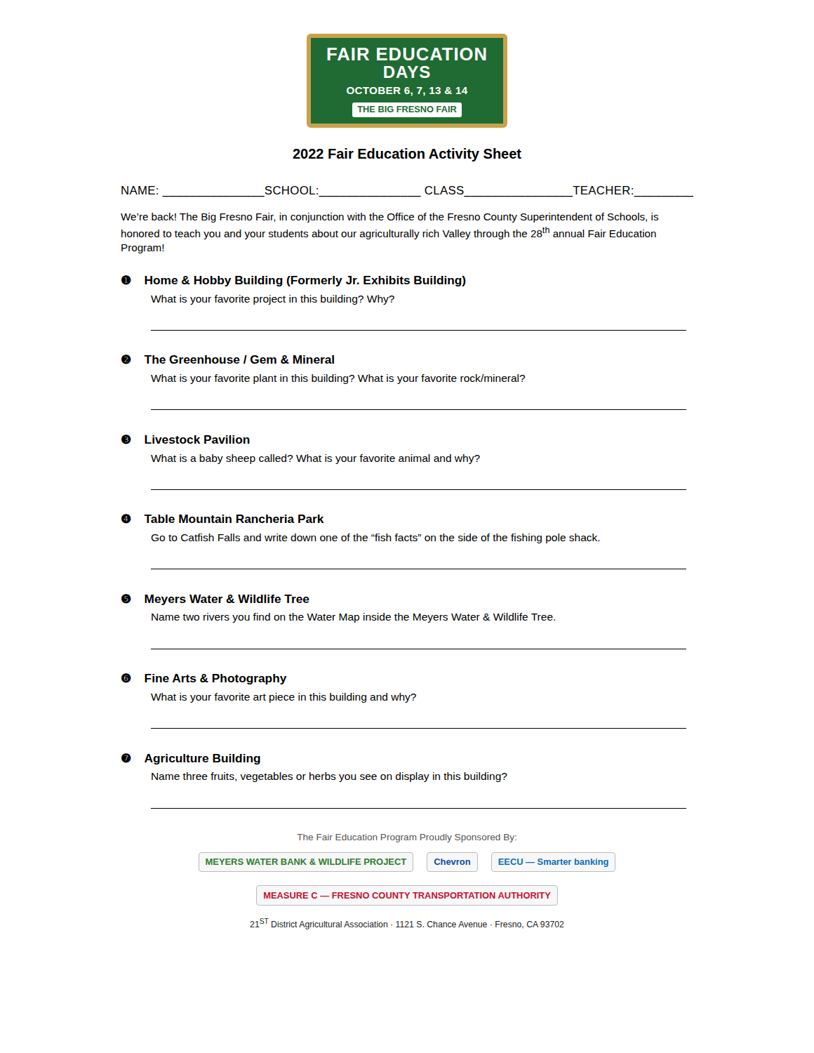FAIR EDUCATION
DAYS
OCTOBER 6, 7, 13 & 14
THE BIG FRESNO FAIR
2022 Fair Education Activity Sheet
NAME: _______________SCHOOL:_______________ CLASS________________TEACHER:________________
We’re back! The Big Fresno Fair, in conjunction with the Office of the Fresno County Superintendent of Schools, is honored to teach you and your students about our agriculturally rich Valley through the 28th annual Fair Education Program!
❶
Home & Hobby Building (Formerly Jr. Exhibits Building)
What is your favorite project in this building? Why?
❷
The Greenhouse / Gem & Mineral
What is your favorite plant in this building? What is your favorite rock/mineral?
❸
Livestock Pavilion
What is a baby sheep called? What is your favorite animal and why?
❹
Table Mountain Rancheria Park
Go to Catfish Falls and write down one of the “fish facts” on the side of the fishing pole shack.
❺
Meyers Water & Wildlife Tree
Name two rivers you find on the Water Map inside the Meyers Water & Wildlife Tree.
❻
Fine Arts & Photography
What is your favorite art piece in this building and why?
❼
Agriculture Building
Name three fruits, vegetables or herbs you see on display in this building?
The Fair Education Program Proudly Sponsored By:
MEYERS WATER BANK & WILDLIFE PROJECT Chevron EECU — Smarter banking MEASURE C — FRESNO COUNTY TRANSPORTATION AUTHORITY
21ST District Agricultural Association · 1121 S. Chance Avenue · Fresno, CA 93702